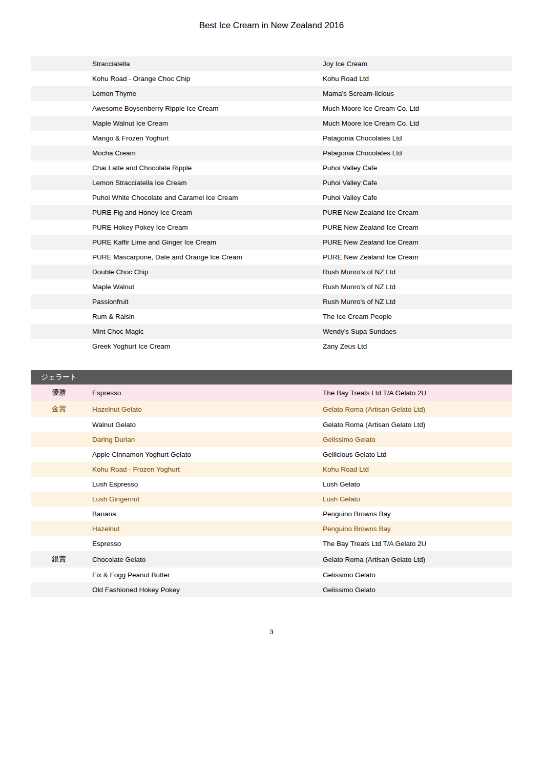Best Ice Cream in New Zealand 2016
| | Stracciatella | Joy Ice Cream |
| | Kohu Road - Orange Choc Chip | Kohu Road Ltd |
| | Lemon Thyme | Mama's Scream-licious |
| | Awesome Boysenberry Ripple Ice Cream | Much Moore Ice Cream Co. Ltd |
| | Maple Walnut Ice Cream | Much Moore Ice Cream Co. Ltd |
| | Mango & Frozen Yoghurt | Patagonia Chocolates Ltd |
| | Mocha Cream | Patagonia Chocolates Ltd |
| | Chai Latte and Chocolate Ripple | Puhoi Valley Cafe |
| | Lemon Stracciatella Ice Cream | Puhoi Valley Cafe |
| | Puhoi White Chocolate and Caramel Ice Cream | Puhoi Valley Cafe |
| | PURE Fig and Honey Ice Cream | PURE New Zealand Ice Cream |
| | PURE Hokey Pokey Ice Cream | PURE New Zealand Ice Cream |
| | PURE Kaffir Lime and Ginger Ice Cream | PURE New Zealand Ice Cream |
| | PURE Mascarpone, Date and Orange Ice Cream | PURE New Zealand Ice Cream |
| | Double Choc Chip | Rush Munro's of NZ Ltd |
| | Maple Walnut | Rush Munro's of NZ Ltd |
| | Passionfruit | Rush Munro's of NZ Ltd |
| | Rum & Raisin | The Ice Cream People |
| | Mint Choc Magic | Wendy's Supa Sundaes |
| | Greek Yoghurt Ice Cream | Zany Zeus Ltd |
| ジェラート | | |
| 優勝 | Espresso | The Bay Treats Ltd T/A Gelato 2U |
| 金賞 | Hazelnut Gelato | Gelato Roma (Artisan Gelato Ltd) |
| | Walnut Gelato | Gelato Roma (Artisan Gelato Ltd) |
| | Daring Durian | Gelissimo Gelato |
| | Apple Cinnamon Yoghurt Gelato | Gellicious Gelato Ltd |
| | Kohu Road - Frozen Yoghurt | Kohu Road Ltd |
| | Lush Espresso | Lush Gelato |
| | Lush Gingernut | Lush Gelato |
| | Banana | Penguino Browns Bay |
| | Hazelnut | Penguino Browns Bay |
| | Espresso | The Bay Treats Ltd T/A Gelato 2U |
| 銀賞 | Chocolate Gelato | Gelato Roma (Artisan Gelato Ltd) |
| | Fix & Fogg Peanut Butter | Gelissimo Gelato |
| | Old Fashioned Hokey Pokey | Gelissimo Gelato |
3